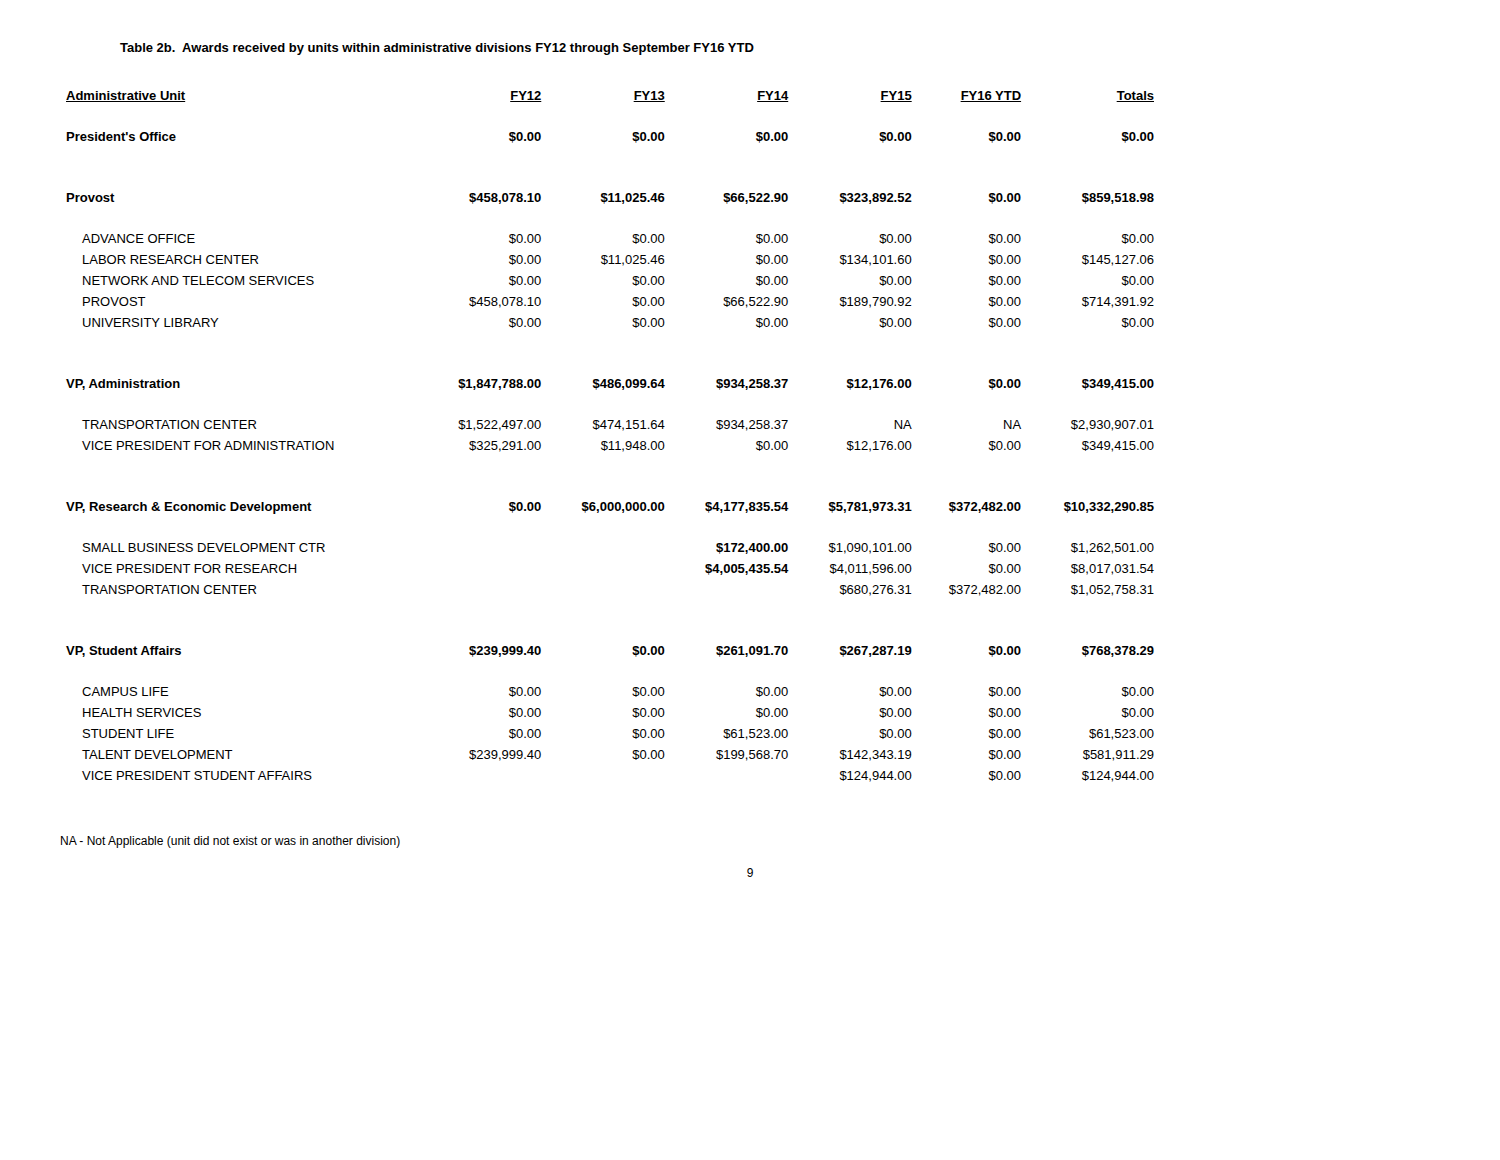Table 2b. Awards received by units within administrative divisions FY12 through September FY16 YTD
| Administrative Unit | FY12 | FY13 | FY14 | FY15 | FY16 YTD | Totals |
| --- | --- | --- | --- | --- | --- | --- |
| President's Office | $0.00 | $0.00 | $0.00 | $0.00 | $0.00 | $0.00 |
| Provost | $458,078.10 | $11,025.46 | $66,522.90 | $323,892.52 | $0.00 | $859,518.98 |
| ADVANCE OFFICE | $0.00 | $0.00 | $0.00 | $0.00 | $0.00 | $0.00 |
| LABOR RESEARCH CENTER | $0.00 | $11,025.46 | $0.00 | $134,101.60 | $0.00 | $145,127.06 |
| NETWORK AND TELECOM SERVICES | $0.00 | $0.00 | $0.00 | $0.00 | $0.00 | $0.00 |
| PROVOST | $458,078.10 | $0.00 | $66,522.90 | $189,790.92 | $0.00 | $714,391.92 |
| UNIVERSITY LIBRARY | $0.00 | $0.00 | $0.00 | $0.00 | $0.00 | $0.00 |
| VP, Administration | $1,847,788.00 | $486,099.64 | $934,258.37 | $12,176.00 | $0.00 | $349,415.00 |
| TRANSPORTATION CENTER | $1,522,497.00 | $474,151.64 | $934,258.37 | NA | NA | $2,930,907.01 |
| VICE PRESIDENT FOR ADMINISTRATION | $325,291.00 | $11,948.00 | $0.00 | $12,176.00 | $0.00 | $349,415.00 |
| VP, Research & Economic Development | $0.00 | $6,000,000.00 | $4,177,835.54 | $5,781,973.31 | $372,482.00 | $10,332,290.85 |
| SMALL BUSINESS DEVELOPMENT CTR | | | $172,400.00 | $1,090,101.00 | $0.00 | $1,262,501.00 |
| VICE PRESIDENT FOR RESEARCH | | | $4,005,435.54 | $4,011,596.00 | $0.00 | $8,017,031.54 |
| TRANSPORTATION CENTER | | | | $680,276.31 | $372,482.00 | $1,052,758.31 |
| VP, Student Affairs | $239,999.40 | $0.00 | $261,091.70 | $267,287.19 | $0.00 | $768,378.29 |
| CAMPUS LIFE | $0.00 | $0.00 | $0.00 | $0.00 | $0.00 | $0.00 |
| HEALTH SERVICES | $0.00 | $0.00 | $0.00 | $0.00 | $0.00 | $0.00 |
| STUDENT LIFE | $0.00 | $0.00 | $61,523.00 | $0.00 | $0.00 | $61,523.00 |
| TALENT DEVELOPMENT | $239,999.40 | $0.00 | $199,568.70 | $142,343.19 | $0.00 | $581,911.29 |
| VICE PRESIDENT STUDENT AFFAIRS | | | | $124,944.00 | $0.00 | $124,944.00 |
NA - Not Applicable (unit did not exist or was in another division)
9